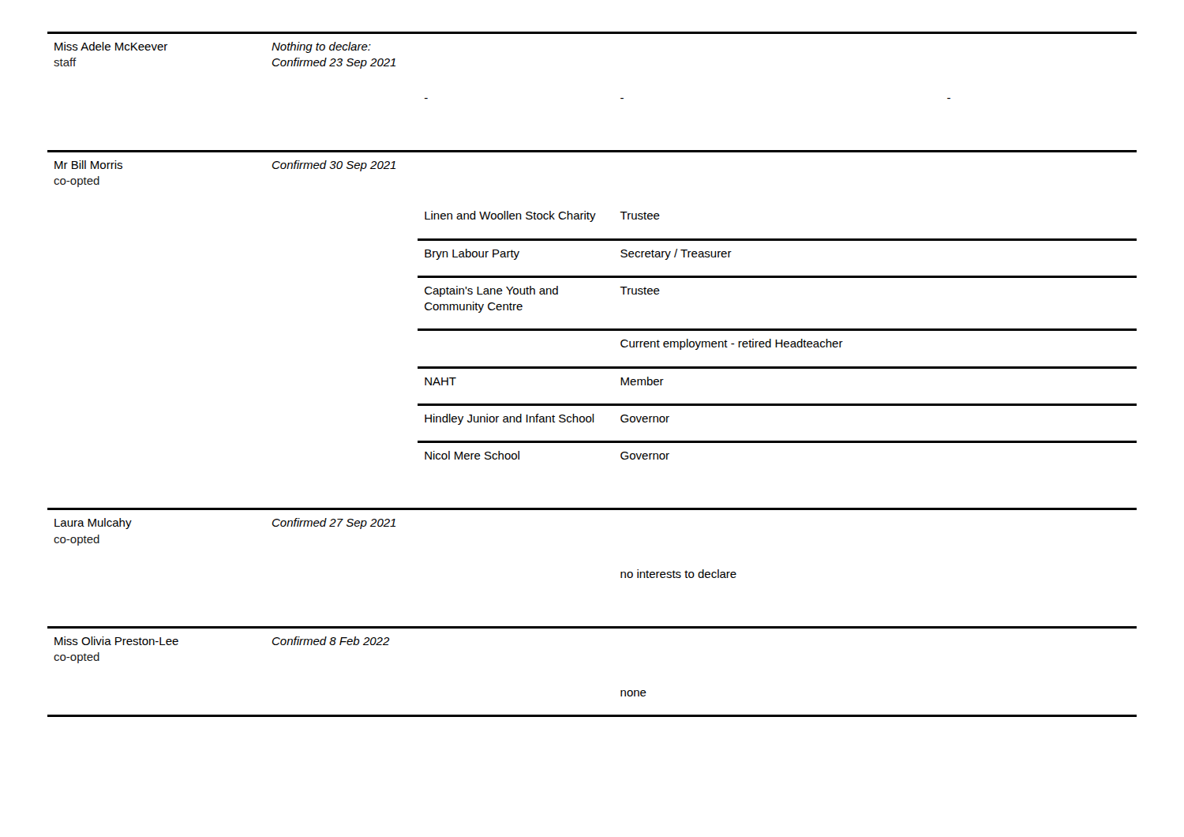| Miss Adele McKeever staff | Nothing to declare: Confirmed 23 Sep 2021 | | | |
| | | - | - | - |
| Mr Bill Morris co-opted | Confirmed 30 Sep 2021 | | | |
| | | Linen and Woollen Stock Charity | Trustee | |
| | | Bryn Labour Party | Secretary / Treasurer | |
| | | Captain's Lane Youth and Community Centre | Trustee | |
| | | | Current employment - retired Headteacher | |
| | | NAHT | Member | |
| | | Hindley Junior and Infant School | Governor | |
| | | Nicol Mere School | Governor | |
| Laura Mulcahy co-opted | Confirmed 27 Sep 2021 | | | |
| | | | no interests to declare | |
| Miss Olivia Preston-Lee co-opted | Confirmed 8 Feb 2022 | | | |
| | | | none | |